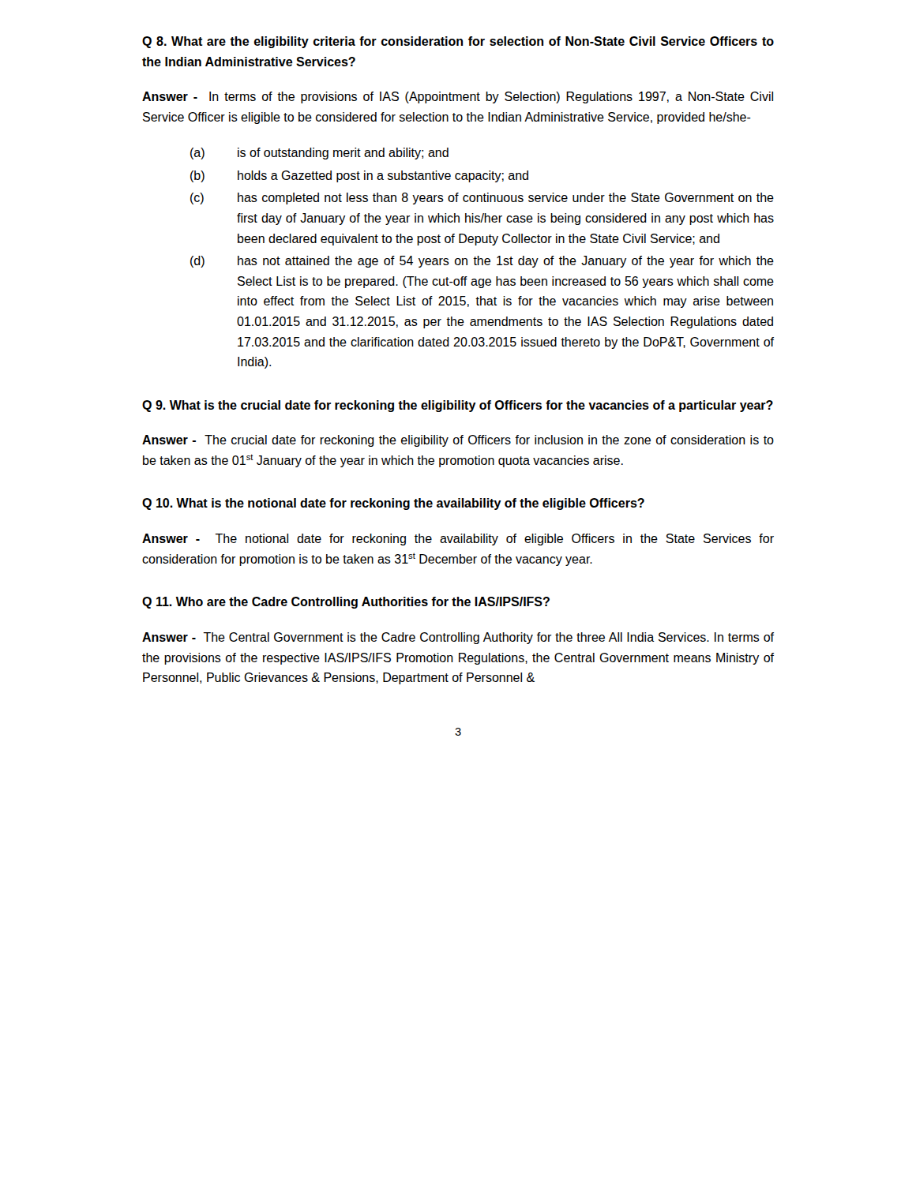Q 8. What are the eligibility criteria for consideration for selection of Non-State Civil Service Officers to the Indian Administrative Services?
Answer - In terms of the provisions of IAS (Appointment by Selection) Regulations 1997, a Non-State Civil Service Officer is eligible to be considered for selection to the Indian Administrative Service, provided he/she-
is of outstanding merit and ability; and
holds a Gazetted post in a substantive capacity; and
has completed not less than 8 years of continuous service under the State Government on the first day of January of the year in which his/her case is being considered in any post which has been declared equivalent to the post of Deputy Collector in the State Civil Service; and
has not attained the age of 54 years on the 1st day of the January of the year for which the Select List is to be prepared. (The cut-off age has been increased to 56 years which shall come into effect from the Select List of 2015, that is for the vacancies which may arise between 01.01.2015 and 31.12.2015, as per the amendments to the IAS Selection Regulations dated 17.03.2015 and the clarification dated 20.03.2015 issued thereto by the DoP&T, Government of India).
Q 9. What is the crucial date for reckoning the eligibility of Officers for the vacancies of a particular year?
Answer - The crucial date for reckoning the eligibility of Officers for inclusion in the zone of consideration is to be taken as the 01st January of the year in which the promotion quota vacancies arise.
Q 10. What is the notional date for reckoning the availability of the eligible Officers?
Answer - The notional date for reckoning the availability of eligible Officers in the State Services for consideration for promotion is to be taken as 31st December of the vacancy year.
Q 11. Who are the Cadre Controlling Authorities for the IAS/IPS/IFS?
Answer - The Central Government is the Cadre Controlling Authority for the three All India Services. In terms of the provisions of the respective IAS/IPS/IFS Promotion Regulations, the Central Government means Ministry of Personnel, Public Grievances & Pensions, Department of Personnel &
3